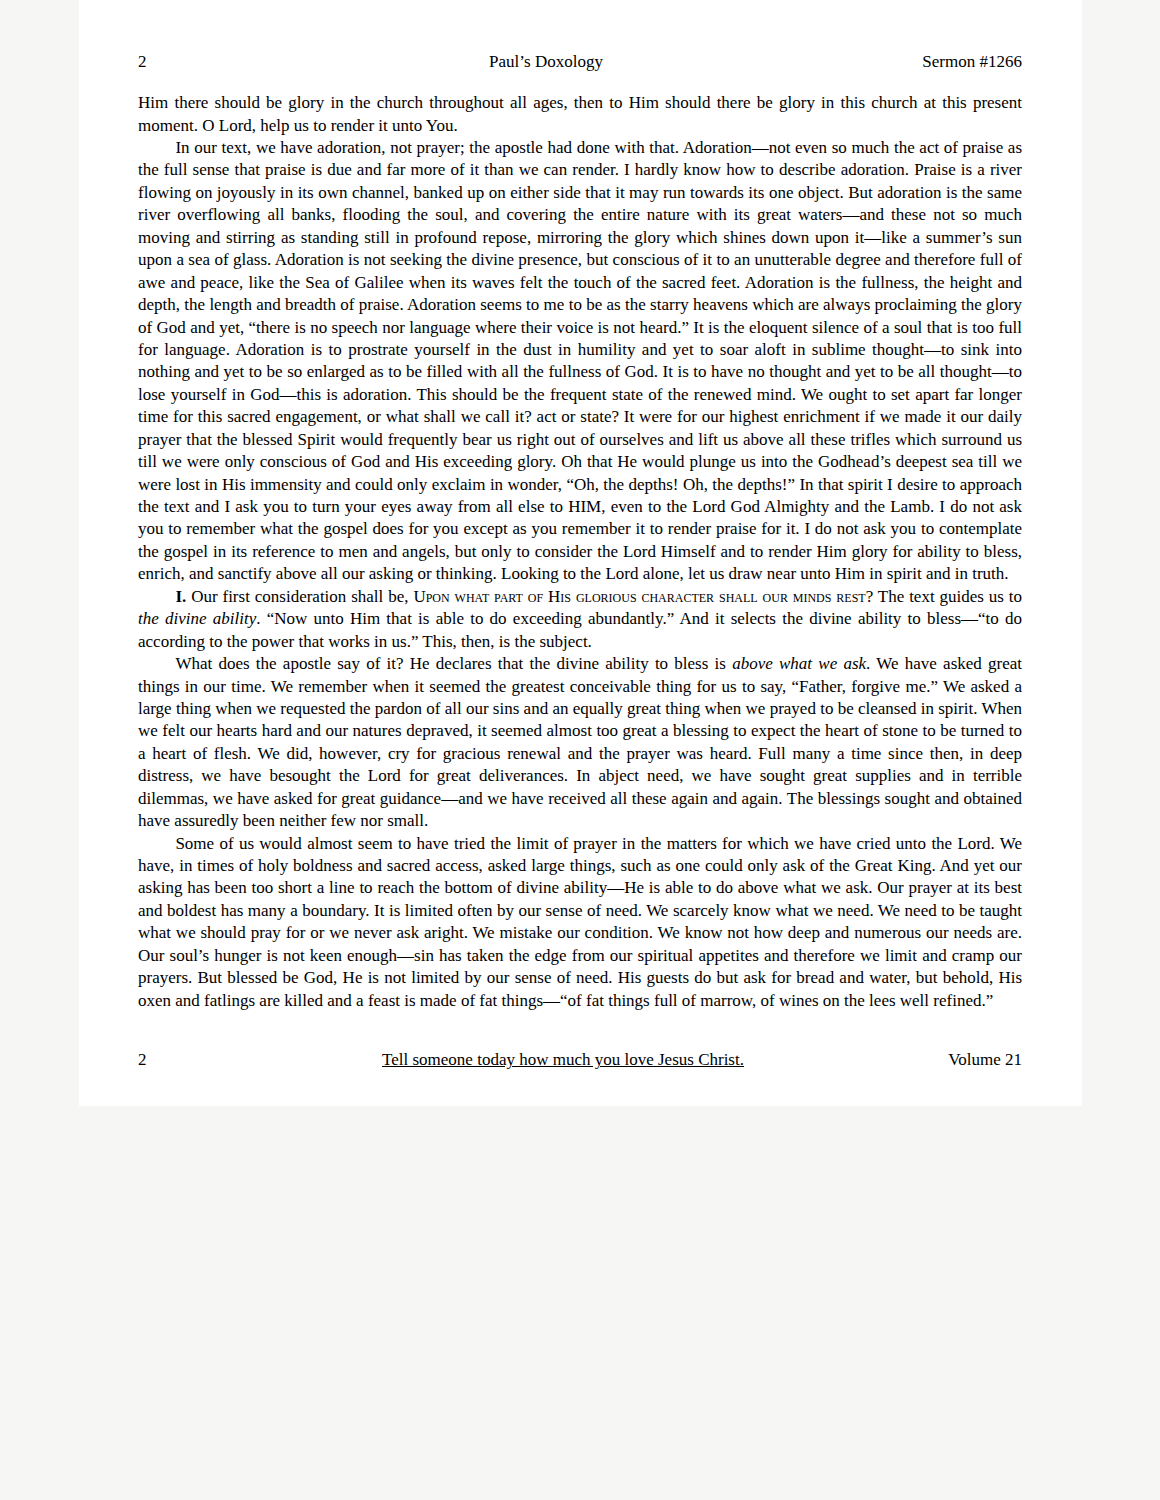2
Paul’s Doxology
Sermon #1266
Him there should be glory in the church throughout all ages, then to Him should there be glory in this church at this present moment. O Lord, help us to render it unto You.
In our text, we have adoration, not prayer; the apostle had done with that. Adoration—not even so much the act of praise as the full sense that praise is due and far more of it than we can render. I hardly know how to describe adoration. Praise is a river flowing on joyously in its own channel, banked up on either side that it may run towards its one object. But adoration is the same river overflowing all banks, flooding the soul, and covering the entire nature with its great waters—and these not so much moving and stirring as standing still in profound repose, mirroring the glory which shines down upon it—like a summer’s sun upon a sea of glass. Adoration is not seeking the divine presence, but conscious of it to an unutterable degree and therefore full of awe and peace, like the Sea of Galilee when its waves felt the touch of the sacred feet. Adoration is the fullness, the height and depth, the length and breadth of praise. Adoration seems to me to be as the starry heavens which are always proclaiming the glory of God and yet, “there is no speech nor language where their voice is not heard.” It is the eloquent silence of a soul that is too full for language. Adoration is to prostrate yourself in the dust in humility and yet to soar aloft in sublime thought—to sink into nothing and yet to be so enlarged as to be filled with all the fullness of God. It is to have no thought and yet to be all thought—to lose yourself in God—this is adoration. This should be the frequent state of the renewed mind. We ought to set apart far longer time for this sacred engagement, or what shall we call it? act or state? It were for our highest enrichment if we made it our daily prayer that the blessed Spirit would frequently bear us right out of ourselves and lift us above all these trifles which surround us till we were only conscious of God and His exceeding glory. Oh that He would plunge us into the Godhead’s deepest sea till we were lost in His immensity and could only exclaim in wonder, “Oh, the depths! Oh, the depths!” In that spirit I desire to approach the text and I ask you to turn your eyes away from all else to HIM, even to the Lord God Almighty and the Lamb. I do not ask you to remember what the gospel does for you except as you remember it to render praise for it. I do not ask you to contemplate the gospel in its reference to men and angels, but only to consider the Lord Himself and to render Him glory for ability to bless, enrich, and sanctify above all our asking or thinking. Looking to the Lord alone, let us draw near unto Him in spirit and in truth.
I. Our first consideration shall be, Upon what part of His glorious character shall our minds rest? The text guides us to the divine ability. “Now unto Him that is able to do exceeding abundantly.” And it selects the divine ability to bless—“to do according to the power that works in us.” This, then, is the subject.
What does the apostle say of it? He declares that the divine ability to bless is above what we ask. We have asked great things in our time. We remember when it seemed the greatest conceivable thing for us to say, “Father, forgive me.” We asked a large thing when we requested the pardon of all our sins and an equally great thing when we prayed to be cleansed in spirit. When we felt our hearts hard and our natures depraved, it seemed almost too great a blessing to expect the heart of stone to be turned to a heart of flesh. We did, however, cry for gracious renewal and the prayer was heard. Full many a time since then, in deep distress, we have besought the Lord for great deliverances. In abject need, we have sought great supplies and in terrible dilemmas, we have asked for great guidance—and we have received all these again and again. The blessings sought and obtained have assuredly been neither few nor small.
Some of us would almost seem to have tried the limit of prayer in the matters for which we have cried unto the Lord. We have, in times of holy boldness and sacred access, asked large things, such as one could only ask of the Great King. And yet our asking has been too short a line to reach the bottom of divine ability—He is able to do above what we ask. Our prayer at its best and boldest has many a boundary. It is limited often by our sense of need. We scarcely know what we need. We need to be taught what we should pray for or we never ask aright. We mistake our condition. We know not how deep and numerous our needs are. Our soul’s hunger is not keen enough—sin has taken the edge from our spiritual appetites and therefore we limit and cramp our prayers. But blessed be God, He is not limited by our sense of need. His guests do but ask for bread and water, but behold, His oxen and fatlings are killed and a feast is made of fat things—“of fat things full of marrow, of wines on the lees well refined.”
2
Tell someone today how much you love Jesus Christ.
Volume 21